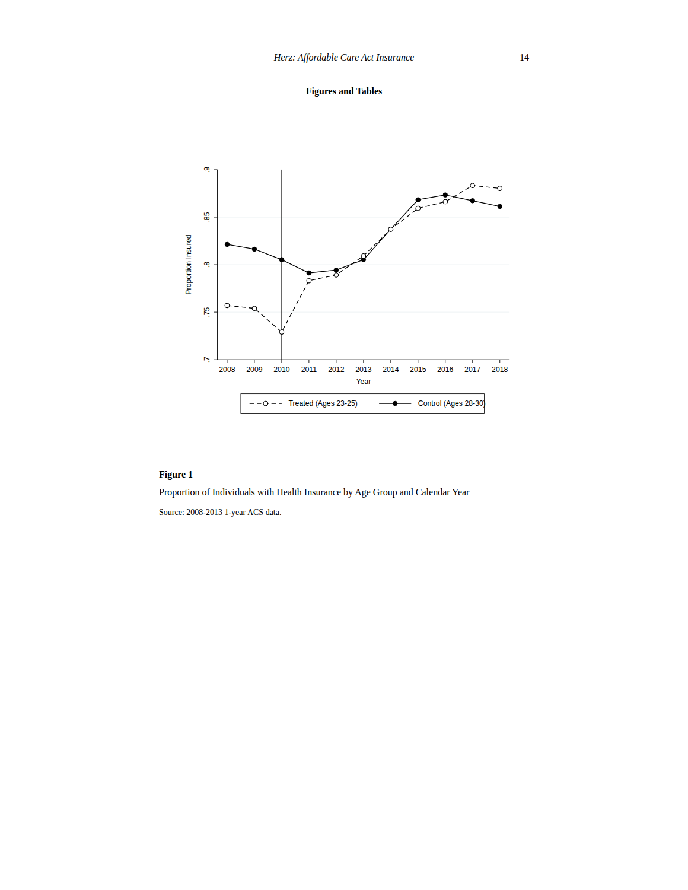Herz: Affordable Care Act Insurance 14
Figures and Tables
Proportion of Individuals with Health Insurance by Age Group and Calendar Year Treated (Ages 23-25) dashed with open circle markers; Control (Ages 28-30) solid with filled circle markers. Vertical line at 2010. .7 .75 .8 .85 .9 Proportion Insured 2008 2009 2010 2011 2012 2013 2014 2015 2016 2017 2018 Year Treated (Ages 23-25) Control (Ages 28-30)
Figure 1
Proportion of Individuals with Health Insurance by Age Group and Calendar Year
Source: 2008-2013 1-year ACS data.